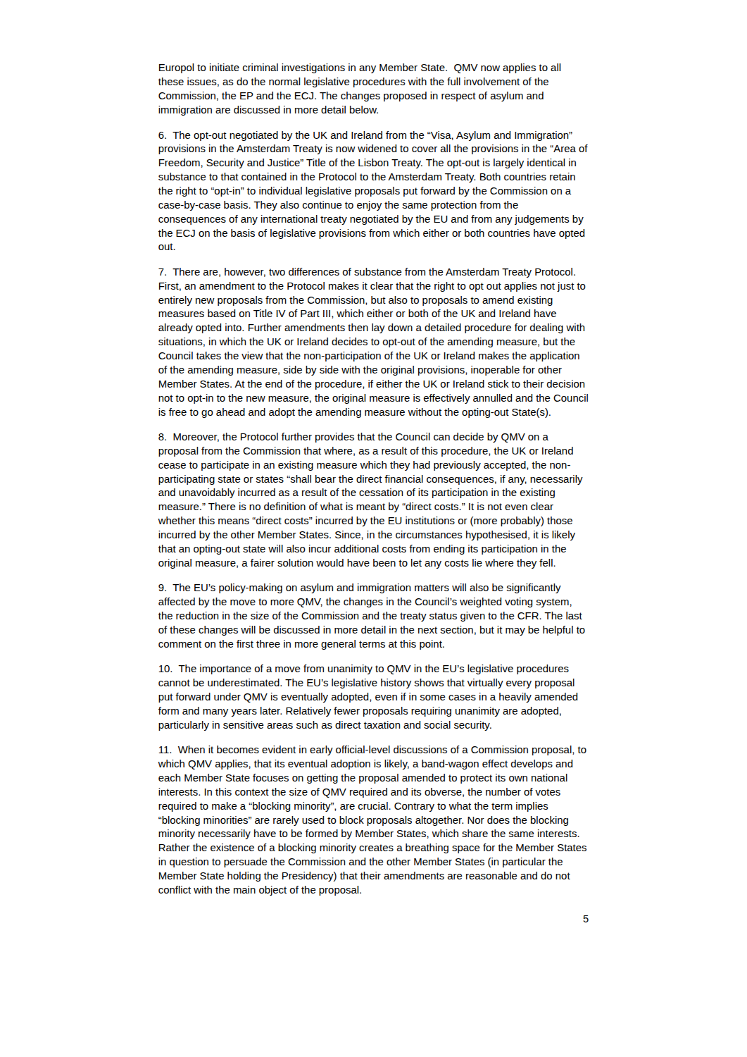Europol to initiate criminal investigations in any Member State. QMV now applies to all these issues, as do the normal legislative procedures with the full involvement of the Commission, the EP and the ECJ. The changes proposed in respect of asylum and immigration are discussed in more detail below.
6. The opt-out negotiated by the UK and Ireland from the “Visa, Asylum and Immigration” provisions in the Amsterdam Treaty is now widened to cover all the provisions in the “Area of Freedom, Security and Justice” Title of the Lisbon Treaty. The opt-out is largely identical in substance to that contained in the Protocol to the Amsterdam Treaty. Both countries retain the right to “opt-in” to individual legislative proposals put forward by the Commission on a case-by-case basis. They also continue to enjoy the same protection from the consequences of any international treaty negotiated by the EU and from any judgements by the ECJ on the basis of legislative provisions from which either or both countries have opted out.
7. There are, however, two differences of substance from the Amsterdam Treaty Protocol. First, an amendment to the Protocol makes it clear that the right to opt out applies not just to entirely new proposals from the Commission, but also to proposals to amend existing measures based on Title IV of Part III, which either or both of the UK and Ireland have already opted into. Further amendments then lay down a detailed procedure for dealing with situations, in which the UK or Ireland decides to opt-out of the amending measure, but the Council takes the view that the non-participation of the UK or Ireland makes the application of the amending measure, side by side with the original provisions, inoperable for other Member States. At the end of the procedure, if either the UK or Ireland stick to their decision not to opt-in to the new measure, the original measure is effectively annulled and the Council is free to go ahead and adopt the amending measure without the opting-out State(s).
8. Moreover, the Protocol further provides that the Council can decide by QMV on a proposal from the Commission that where, as a result of this procedure, the UK or Ireland cease to participate in an existing measure which they had previously accepted, the non-participating state or states “shall bear the direct financial consequences, if any, necessarily and unavoidably incurred as a result of the cessation of its participation in the existing measure.” There is no definition of what is meant by “direct costs.” It is not even clear whether this means “direct costs” incurred by the EU institutions or (more probably) those incurred by the other Member States. Since, in the circumstances hypothesised, it is likely that an opting-out state will also incur additional costs from ending its participation in the original measure, a fairer solution would have been to let any costs lie where they fell.
9. The EU’s policy-making on asylum and immigration matters will also be significantly affected by the move to more QMV, the changes in the Council’s weighted voting system, the reduction in the size of the Commission and the treaty status given to the CFR. The last of these changes will be discussed in more detail in the next section, but it may be helpful to comment on the first three in more general terms at this point.
10. The importance of a move from unanimity to QMV in the EU’s legislative procedures cannot be underestimated. The EU’s legislative history shows that virtually every proposal put forward under QMV is eventually adopted, even if in some cases in a heavily amended form and many years later. Relatively fewer proposals requiring unanimity are adopted, particularly in sensitive areas such as direct taxation and social security.
11. When it becomes evident in early official-level discussions of a Commission proposal, to which QMV applies, that its eventual adoption is likely, a band-wagon effect develops and each Member State focuses on getting the proposal amended to protect its own national interests. In this context the size of QMV required and its obverse, the number of votes required to make a “blocking minority”, are crucial. Contrary to what the term implies “blocking minorities” are rarely used to block proposals altogether. Nor does the blocking minority necessarily have to be formed by Member States, which share the same interests. Rather the existence of a blocking minority creates a breathing space for the Member States in question to persuade the Commission and the other Member States (in particular the Member State holding the Presidency) that their amendments are reasonable and do not conflict with the main object of the proposal.
5